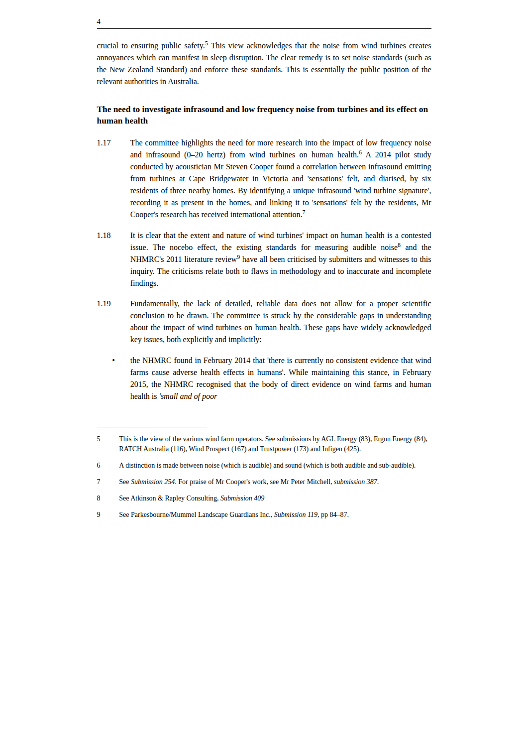4
crucial to ensuring public safety.5 This view acknowledges that the noise from wind turbines creates annoyances which can manifest in sleep disruption. The clear remedy is to set noise standards (such as the New Zealand Standard) and enforce these standards. This is essentially the public position of the relevant authorities in Australia.
The need to investigate infrasound and low frequency noise from turbines and its effect on human health
1.17
The committee highlights the need for more research into the impact of low frequency noise and infrasound (0–20 hertz) from wind turbines on human health.6 A 2014 pilot study conducted by acoustician Mr Steven Cooper found a correlation between infrasound emitting from turbines at Cape Bridgewater in Victoria and 'sensations' felt, and diarised, by six residents of three nearby homes. By identifying a unique infrasound 'wind turbine signature', recording it as present in the homes, and linking it to 'sensations' felt by the residents, Mr Cooper's research has received international attention.7
1.18
It is clear that the extent and nature of wind turbines' impact on human health is a contested issue. The nocebo effect, the existing standards for measuring audible noise8 and the NHMRC's 2011 literature review9 have all been criticised by submitters and witnesses to this inquiry. The criticisms relate both to flaws in methodology and to inaccurate and incomplete findings.
1.19
Fundamentally, the lack of detailed, reliable data does not allow for a proper scientific conclusion to be drawn. The committee is struck by the considerable gaps in understanding about the impact of wind turbines on human health. These gaps have widely acknowledged key issues, both explicitly and implicitly:
• the NHMRC found in February 2014 that 'there is currently no consistent evidence that wind farms cause adverse health effects in humans'. While maintaining this stance, in February 2015, the NHMRC recognised that the body of direct evidence on wind farms and human health is 'small and of poor
5
This is the view of the various wind farm operators. See submissions by AGL Energy (83), Ergon Energy (84), RATCH Australia (116), Wind Prospect (167) and Trustpower (173) and Infigen (425).
6
A distinction is made between noise (which is audible) and sound (which is both audible and sub-audible).
7
See Submission 254. For praise of Mr Cooper's work, see Mr Peter Mitchell, submission 387.
8
See Atkinson & Rapley Consulting, Submission 409
9
See Parkesbourne/Mummel Landscape Guardians Inc., Submission 119, pp 84–87.